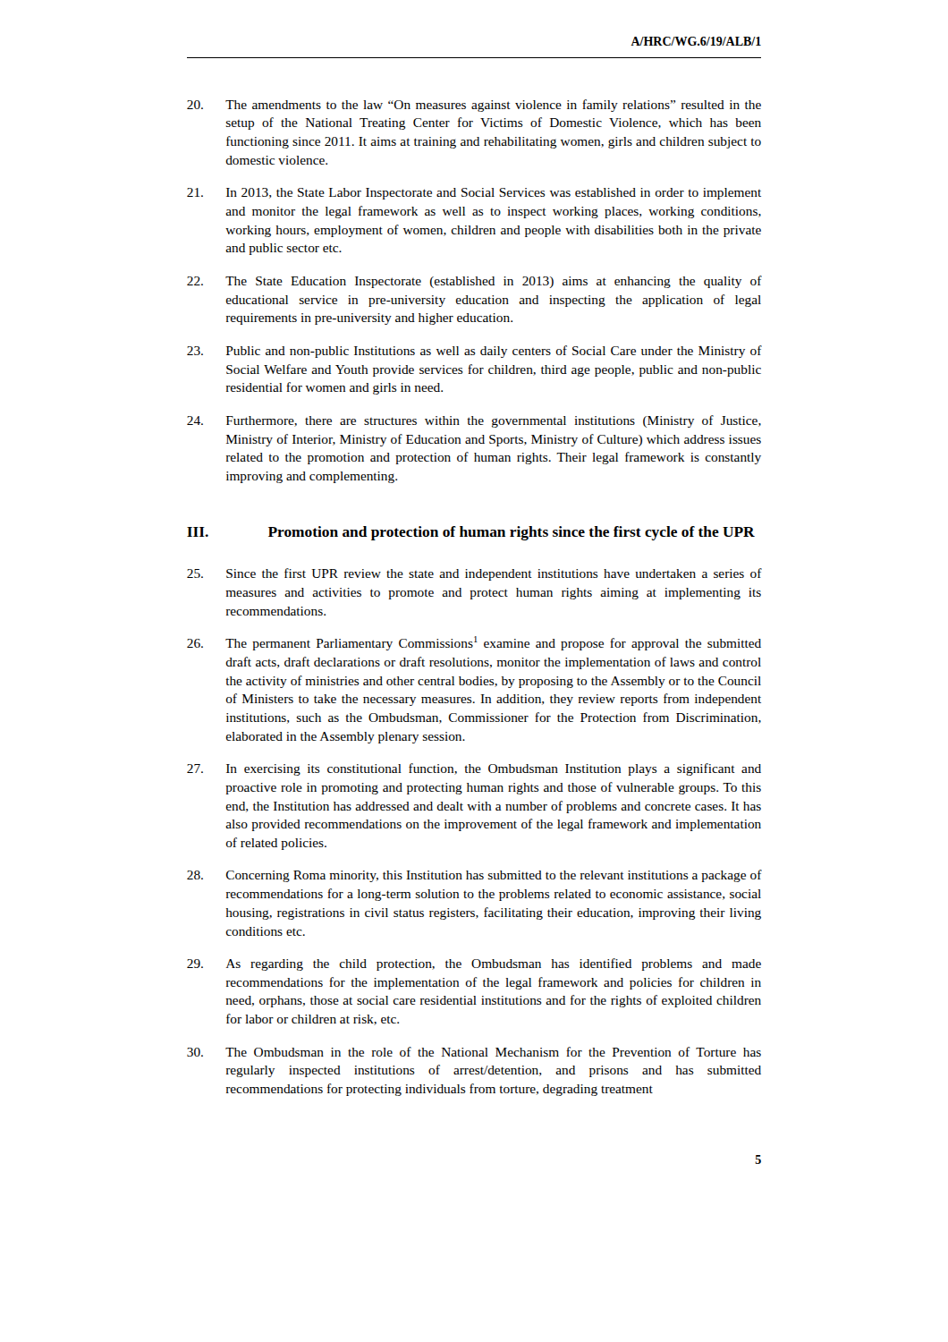A/HRC/WG.6/19/ALB/1
20. The amendments to the law “On measures against violence in family relations” resulted in the setup of the National Treating Center for Victims of Domestic Violence, which has been functioning since 2011. It aims at training and rehabilitating women, girls and children subject to domestic violence.
21. In 2013, the State Labor Inspectorate and Social Services was established in order to implement and monitor the legal framework as well as to inspect working places, working conditions, working hours, employment of women, children and people with disabilities both in the private and public sector etc.
22. The State Education Inspectorate (established in 2013) aims at enhancing the quality of educational service in pre-university education and inspecting the application of legal requirements in pre-university and higher education.
23. Public and non-public Institutions as well as daily centers of Social Care under the Ministry of Social Welfare and Youth provide services for children, third age people, public and non-public residential for women and girls in need.
24. Furthermore, there are structures within the governmental institutions (Ministry of Justice, Ministry of Interior, Ministry of Education and Sports, Ministry of Culture) which address issues related to the promotion and protection of human rights. Their legal framework is constantly improving and complementing.
III. Promotion and protection of human rights since the first cycle of the UPR
25. Since the first UPR review the state and independent institutions have undertaken a series of measures and activities to promote and protect human rights aiming at implementing its recommendations.
26. The permanent Parliamentary Commissions1 examine and propose for approval the submitted draft acts, draft declarations or draft resolutions, monitor the implementation of laws and control the activity of ministries and other central bodies, by proposing to the Assembly or to the Council of Ministers to take the necessary measures. In addition, they review reports from independent institutions, such as the Ombudsman, Commissioner for the Protection from Discrimination, elaborated in the Assembly plenary session.
27. In exercising its constitutional function, the Ombudsman Institution plays a significant and proactive role in promoting and protecting human rights and those of vulnerable groups. To this end, the Institution has addressed and dealt with a number of problems and concrete cases. It has also provided recommendations on the improvement of the legal framework and implementation of related policies.
28. Concerning Roma minority, this Institution has submitted to the relevant institutions a package of recommendations for a long-term solution to the problems related to economic assistance, social housing, registrations in civil status registers, facilitating their education, improving their living conditions etc.
29. As regarding the child protection, the Ombudsman has identified problems and made recommendations for the implementation of the legal framework and policies for children in need, orphans, those at social care residential institutions and for the rights of exploited children for labor or children at risk, etc.
30. The Ombudsman in the role of the National Mechanism for the Prevention of Torture has regularly inspected institutions of arrest/detention, and prisons and has submitted recommendations for protecting individuals from torture, degrading treatment
5